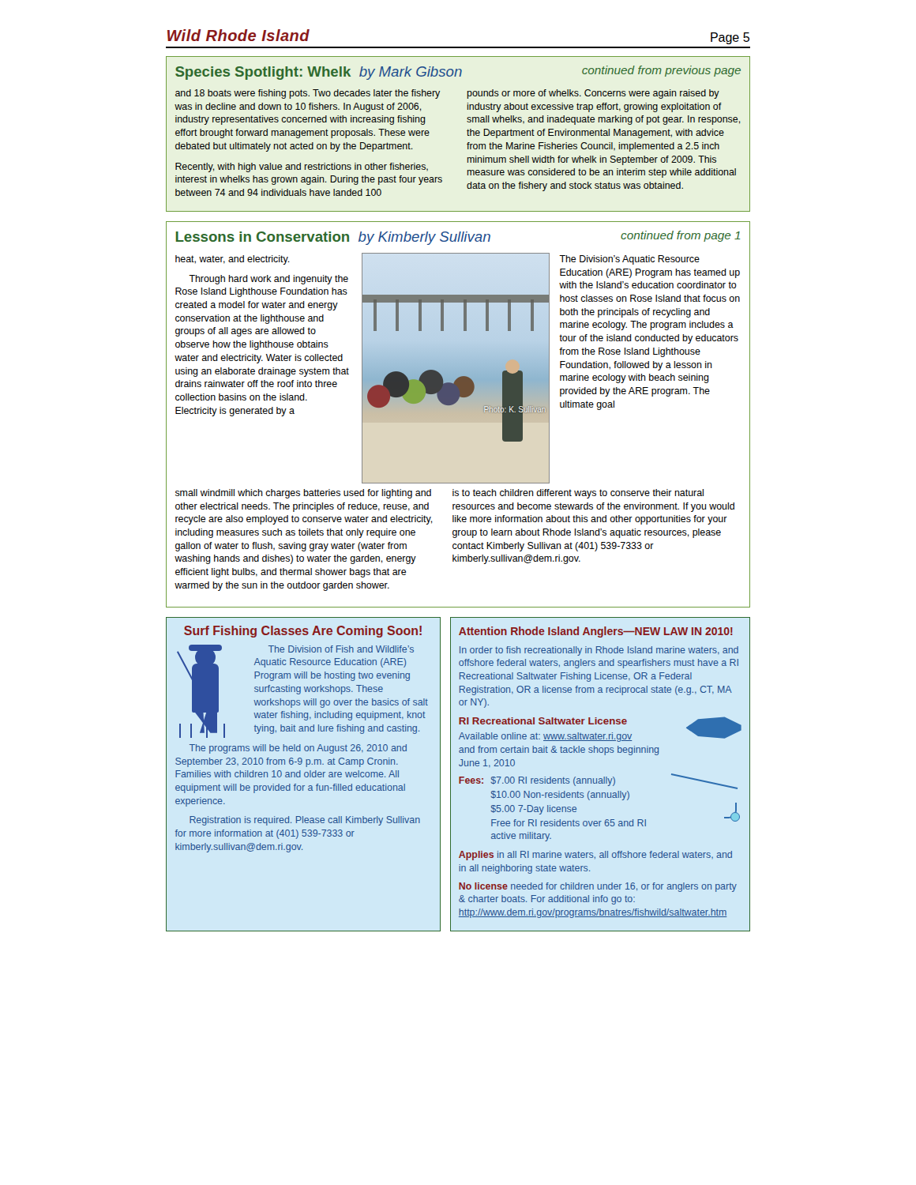Wild Rhode Island
Page 5
Species Spotlight: Whelk by Mark Gibson continued from previous page
and 18 boats were fishing pots. Two decades later the fishery was in decline and down to 10 fishers. In August of 2006, industry representatives concerned with increasing fishing effort brought forward management proposals. These were debated but ultimately not acted on by the Department.
Recently, with high value and restrictions in other fisheries, interest in whelks has grown again. During the past four years between 74 and 94 individuals have landed 100
pounds or more of whelks. Concerns were again raised by industry about excessive trap effort, growing exploitation of small whelks, and inadequate marking of pot gear. In response, the Department of Environmental Management, with advice from the Marine Fisheries Council, implemented a 2.5 inch minimum shell width for whelk in September of 2009. This measure was considered to be an interim step while additional data on the fishery and stock status was obtained.
Lessons in Conservation by Kimberly Sullivan continued from page 1
heat, water, and electricity.
Through hard work and ingenuity the Rose Island Lighthouse Foundation has created a model for water and energy conservation at the lighthouse and groups of all ages are allowed to observe how the lighthouse obtains water and electricity. Water is collected using an elaborate drainage system that drains rainwater off the roof into three collection basins on the island. Electricity is generated by a
Photo: K. Sullivan
The Division’s Aquatic Resource Education (ARE) Program has teamed up with the Island’s education coordinator to host classes on Rose Island that focus on both the principals of recycling and marine ecology. The program includes a tour of the island conducted by educators from the Rose Island Lighthouse Foundation, followed by a lesson in marine ecology with beach seining provided by the ARE program. The ultimate goal
small windmill which charges batteries used for lighting and other electrical needs. The principles of reduce, reuse, and recycle are also employed to conserve water and electricity, including measures such as toilets that only require one gallon of water to flush, saving gray water (water from washing hands and dishes) to water the garden, energy efficient light bulbs, and thermal shower bags that are warmed by the sun in the outdoor garden shower.
is to teach children different ways to conserve their natural resources and become stewards of the environment. If you would like more information about this and other opportunities for your group to learn about Rhode Island’s aquatic resources, please contact Kimberly Sullivan at (401) 539-7333 or kimberly.sullivan@dem.ri.gov.
Surf Fishing Classes Are Coming Soon!
The Division of Fish and Wildlife’s Aquatic Resource Education (ARE) Program will be hosting two evening surfcasting workshops. These workshops will go over the basics of salt water fishing, including equipment, knot tying, bait and lure fishing and casting.
The programs will be held on August 26, 2010 and September 23, 2010 from 6-9 p.m. at Camp Cronin. Families with children 10 and older are welcome. All equipment will be provided for a fun-filled educational experience.
Registration is required. Please call Kimberly Sullivan for more information at (401) 539-7333 or kimberly.sullivan@dem.ri.gov.
Attention Rhode Island Anglers—NEW LAW IN 2010!
In order to fish recreationally in Rhode Island marine waters, and offshore federal waters, anglers and spearfishers must have a RI Recreational Saltwater Fishing License, OR a Federal Registration, OR a license from a reciprocal state (e.g., CT, MA or NY).
RI Recreational Saltwater License
Available online at: www.saltwater.ri.gov
and from certain bait & tackle shops beginning June 1, 2010
Fees:
$7.00 RI residents (annually)
$10.00 Non-residents (annually)
$5.00 7-Day license
Free for RI residents over 65 and RI active military.
Applies in all RI marine waters, all offshore federal waters, and in all neighboring state waters.
No license needed for children under 16, or for anglers on party & charter boats. For additional info go to:
http://www.dem.ri.gov/programs/bnatres/fishwild/saltwater.htm